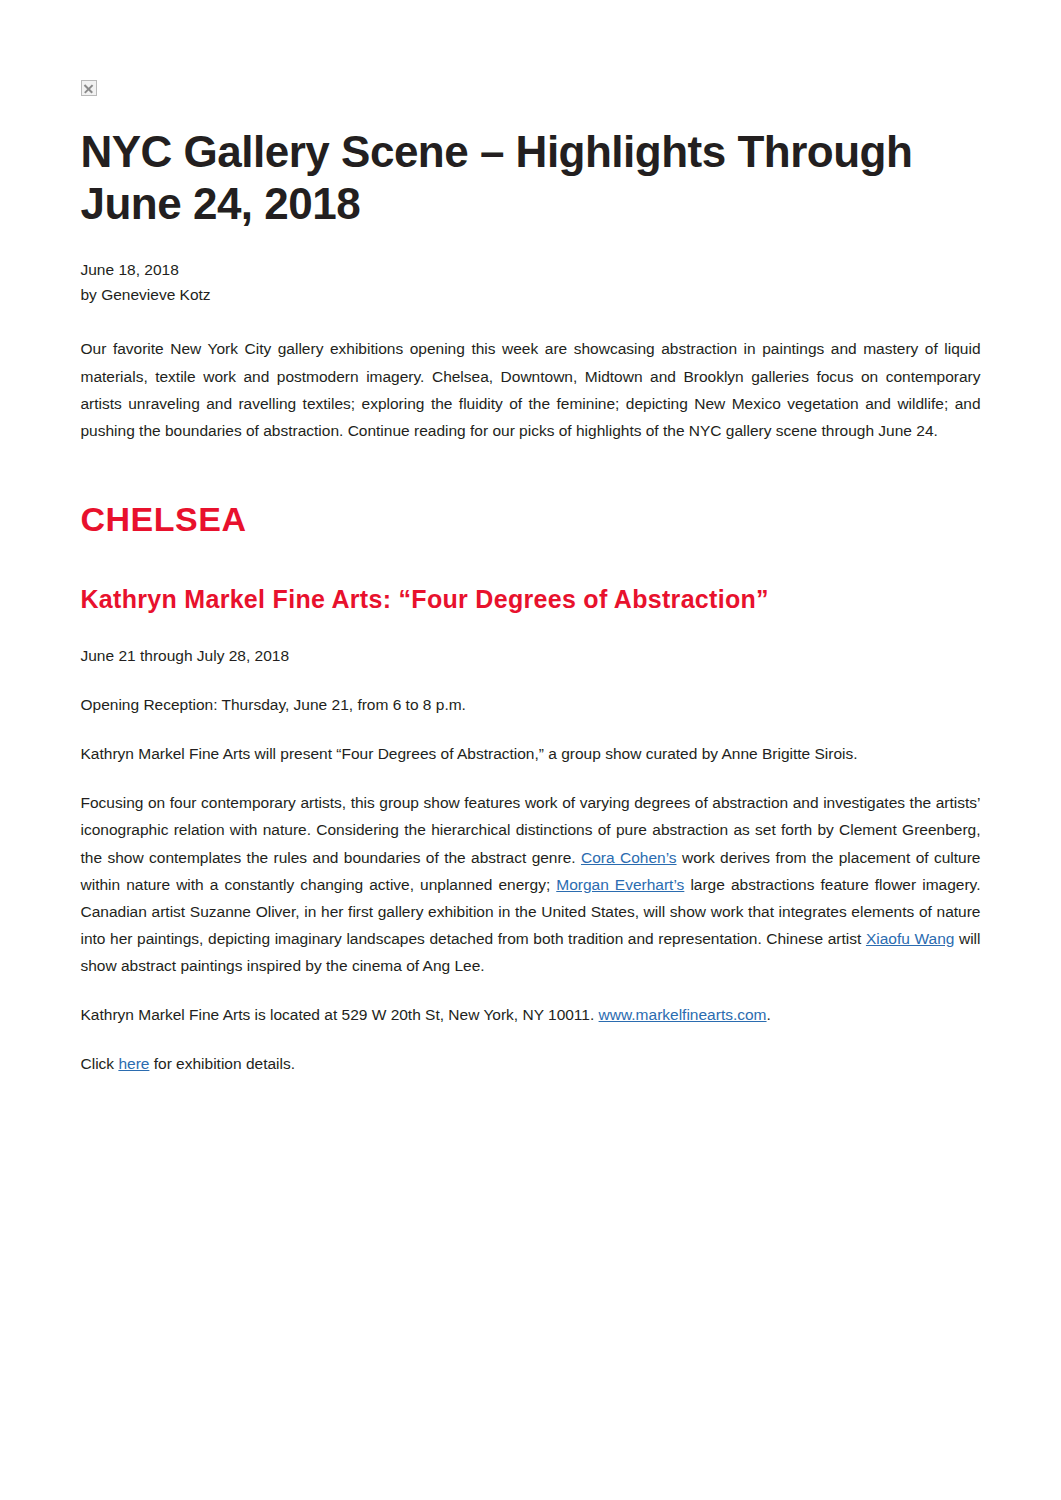NYC Gallery Scene – Highlights Through June 24, 2018
June 18, 2018
by Genevieve Kotz
Our favorite New York City gallery exhibitions opening this week are showcasing abstraction in paintings and mastery of liquid materials, textile work and postmodern imagery. Chelsea, Downtown, Midtown and Brooklyn galleries focus on contemporary artists unraveling and ravelling textiles; exploring the fluidity of the feminine; depicting New Mexico vegetation and wildlife; and pushing the boundaries of abstraction. Continue reading for our picks of highlights of the NYC gallery scene through June 24.
CHELSEA
Kathryn Markel Fine Arts: “Four Degrees of Abstraction”
June 21 through July 28, 2018
Opening Reception: Thursday, June 21, from 6 to 8 p.m.
Kathryn Markel Fine Arts will present “Four Degrees of Abstraction,” a group show curated by Anne Brigitte Sirois.
Focusing on four contemporary artists, this group show features work of varying degrees of abstraction and investigates the artists’ iconographic relation with nature. Considering the hierarchical distinctions of pure abstraction as set forth by Clement Greenberg, the show contemplates the rules and boundaries of the abstract genre. Cora Cohen’s work derives from the placement of culture within nature with a constantly changing active, unplanned energy; Morgan Everhart’s large abstractions feature flower imagery. Canadian artist Suzanne Oliver, in her first gallery exhibition in the United States, will show work that integrates elements of nature into her paintings, depicting imaginary landscapes detached from both tradition and representation. Chinese artist Xiaofu Wang will show abstract paintings inspired by the cinema of Ang Lee.
Kathryn Markel Fine Arts is located at 529 W 20th St, New York, NY 10011. www.markelfinearts.com.
Click here for exhibition details.